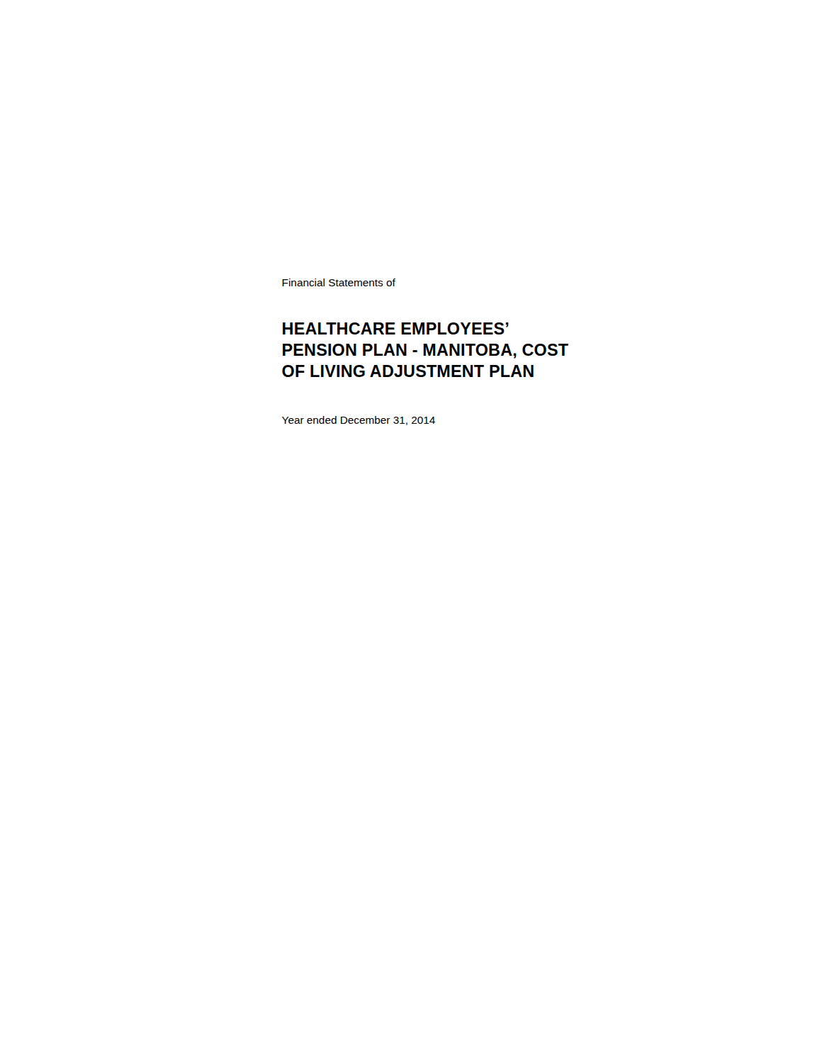Financial Statements of
HEALTHCARE EMPLOYEES’
PENSION PLAN - MANITOBA, COST
OF LIVING ADJUSTMENT PLAN
Year ended December 31, 2014